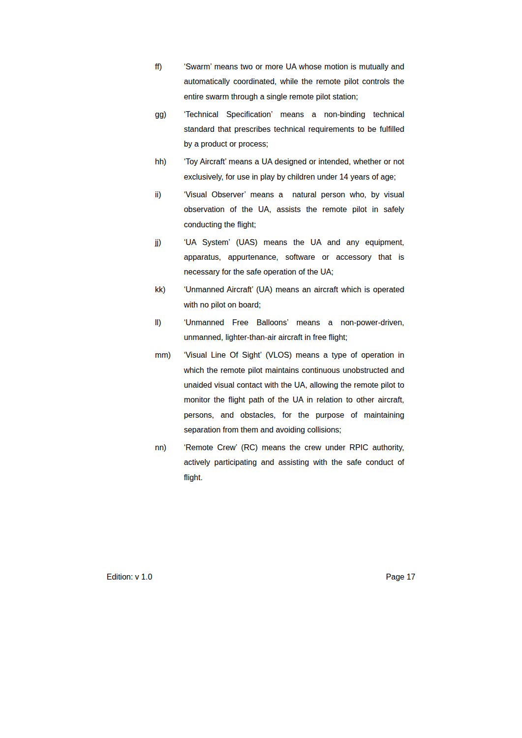ff)
‘Swarm’ means two or more UA whose motion is mutually and automatically coordinated, while the remote pilot controls the entire swarm through a single remote pilot station;
gg)
‘Technical Specification’ means a non-binding technical standard that prescribes technical requirements to be fulfilled by a product or process;
hh)
‘Toy Aircraft’ means a UA designed or intended, whether or not exclusively, for use in play by children under 14 years of age;
ii)
‘Visual Observer’ means a natural person who, by visual observation of the UA, assists the remote pilot in safely conducting the flight;
jj)
‘UA System’ (UAS) means the UA and any equipment, apparatus, appurtenance, software or accessory that is necessary for the safe operation of the UA;
kk)
‘Unmanned Aircraft’ (UA) means an aircraft which is operated with no pilot on board;
ll)
‘Unmanned Free Balloons’ means a non-power-driven, unmanned, lighter-than-air aircraft in free flight;
mm)
‘Visual Line Of Sight’ (VLOS) means a type of operation in which the remote pilot maintains continuous unobstructed and unaided visual contact with the UA, allowing the remote pilot to monitor the flight path of the UA in relation to other aircraft, persons, and obstacles, for the purpose of maintaining separation from them and avoiding collisions;
nn)
‘Remote Crew’ (RC) means the crew under RPIC authority, actively participating and assisting with the safe conduct of flight.
Edition: v 1.0
Page 17